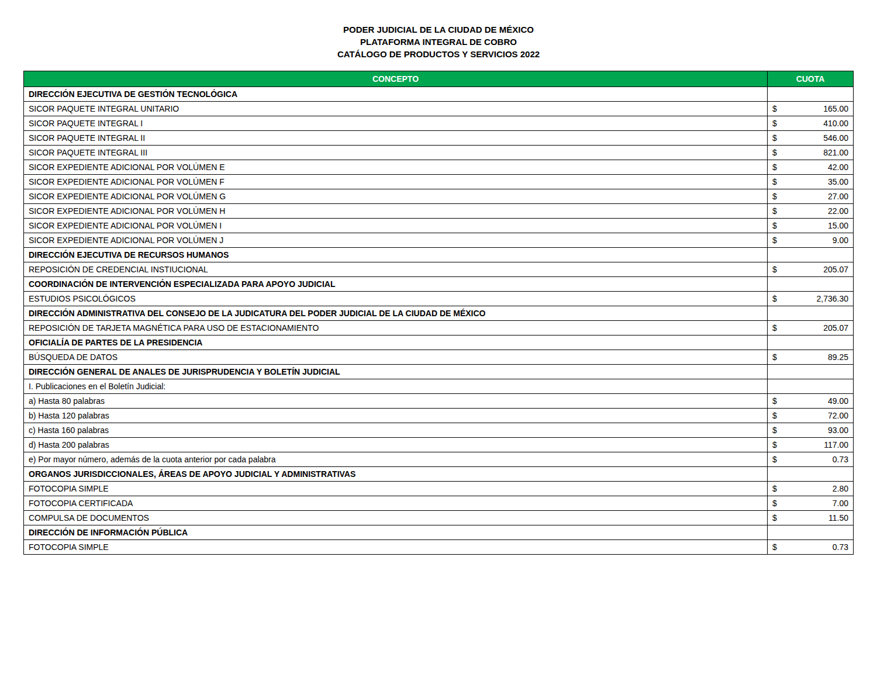PODER JUDICIAL DE LA CIUDAD DE MÉXICO
PLATAFORMA INTEGRAL DE COBRO
CATÁLOGO DE PRODUCTOS Y SERVICIOS 2022
| CONCEPTO | CUOTA |
| --- | --- |
| DIRECCIÓN EJECUTIVA DE GESTIÓN TECNOLÓGICA | |
| SICOR PAQUETE INTEGRAL UNITARIO | $ | 165.00 |
| SICOR PAQUETE INTEGRAL I | $ | 410.00 |
| SICOR PAQUETE INTEGRAL II | $ | 546.00 |
| SICOR PAQUETE INTEGRAL III | $ | 821.00 |
| SICOR EXPEDIENTE ADICIONAL POR VOLÚMEN E | $ | 42.00 |
| SICOR EXPEDIENTE ADICIONAL POR VOLÚMEN F | $ | 35.00 |
| SICOR EXPEDIENTE ADICIONAL POR VOLÚMEN G | $ | 27.00 |
| SICOR EXPEDIENTE ADICIONAL POR VOLÚMEN H | $ | 22.00 |
| SICOR EXPEDIENTE ADICIONAL POR VOLÚMEN I | $ | 15.00 |
| SICOR EXPEDIENTE ADICIONAL POR VOLÚMEN J | $ | 9.00 |
| DIRECCIÓN EJECUTIVA DE RECURSOS HUMANOS | |
| REPOSICIÓN DE CREDENCIAL INSTIUCIONAL | $ | 205.07 |
| COORDINACIÓN DE INTERVENCIÓN ESPECIALIZADA PARA APOYO JUDICIAL | |
| ESTUDIOS PSICOLÓGICOS | $ | 2,736.30 |
| DIRECCIÓN ADMINISTRATIVA DEL CONSEJO DE LA JUDICATURA DEL PODER JUDICIAL DE LA CIUDAD DE MÉXICO | |
| REPOSICIÓN DE TARJETA MAGNÉTICA PARA USO DE ESTACIONAMIENTO | $ | 205.07 |
| OFICIALÍA DE PARTES DE LA PRESIDENCIA | |
| BÚSQUEDA DE DATOS | $ | 89.25 |
| DIRECCIÓN GENERAL DE ANALES DE JURISPRUDENCIA Y BOLETÍN JUDICIAL | |
| I. Publicaciones en el Boletín Judicial: | |
| a) Hasta 80 palabras | $ | 49.00 |
| b) Hasta 120 palabras | $ | 72.00 |
| c) Hasta 160 palabras | $ | 93.00 |
| d) Hasta 200 palabras | $ | 117.00 |
| e) Por mayor número, además de la cuota anterior por cada palabra | $ | 0.73 |
| ORGANOS JURISDICCIONALES, ÁREAS DE APOYO JUDICIAL Y ADMINISTRATIVAS | |
| FOTOCOPIA SIMPLE | $ | 2.80 |
| FOTOCOPIA CERTIFICADA | $ | 7.00 |
| COMPULSA DE DOCUMENTOS | $ | 11.50 |
| DIRECCIÓN DE INFORMACIÓN PÚBLICA | |
| FOTOCOPIA SIMPLE | $ | 0.73 |